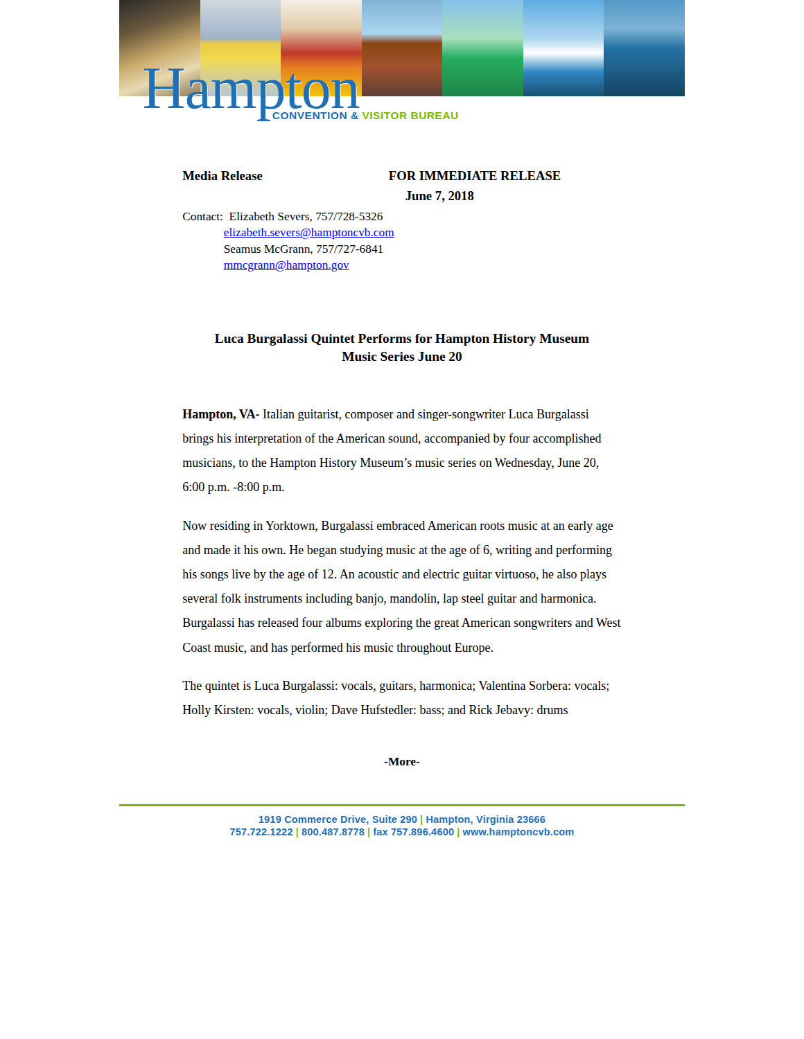Hampton
CONVENTION & VISITOR BUREAU
Media Release FOR IMMEDIATE RELEASE June 7, 2018
Contact: Elizabeth Severs, 757/728-5326
elizabeth.severs@hamptoncvb.com
Seamus McGrann, 757/727-6841
mmcgrann@hampton.gov
Luca Burgalassi Quintet Performs for Hampton History Museum
Music Series June 20
Hampton, VA- Italian guitarist, composer and singer-songwriter Luca Burgalassi brings his interpretation of the American sound, accompanied by four accomplished musicians, to the Hampton History Museum’s music series on Wednesday, June 20, 6:00 p.m. -8:00 p.m.
Now residing in Yorktown, Burgalassi embraced American roots music at an early age and made it his own. He began studying music at the age of 6, writing and performing his songs live by the age of 12. An acoustic and electric guitar virtuoso, he also plays several folk instruments including banjo, mandolin, lap steel guitar and harmonica. Burgalassi has released four albums exploring the great American songwriters and West Coast music, and has performed his music throughout Europe.
The quintet is Luca Burgalassi: vocals, guitars, harmonica; Valentina Sorbera: vocals; Holly Kirsten: vocals, violin; Dave Hufstedler: bass; and Rick Jebavy: drums
-More-
1919 Commerce Drive, Suite 290|Hampton, Virginia 23666
757.722.1222|800.487.8778|fax 757.896.4600|www.hamptoncvb.com